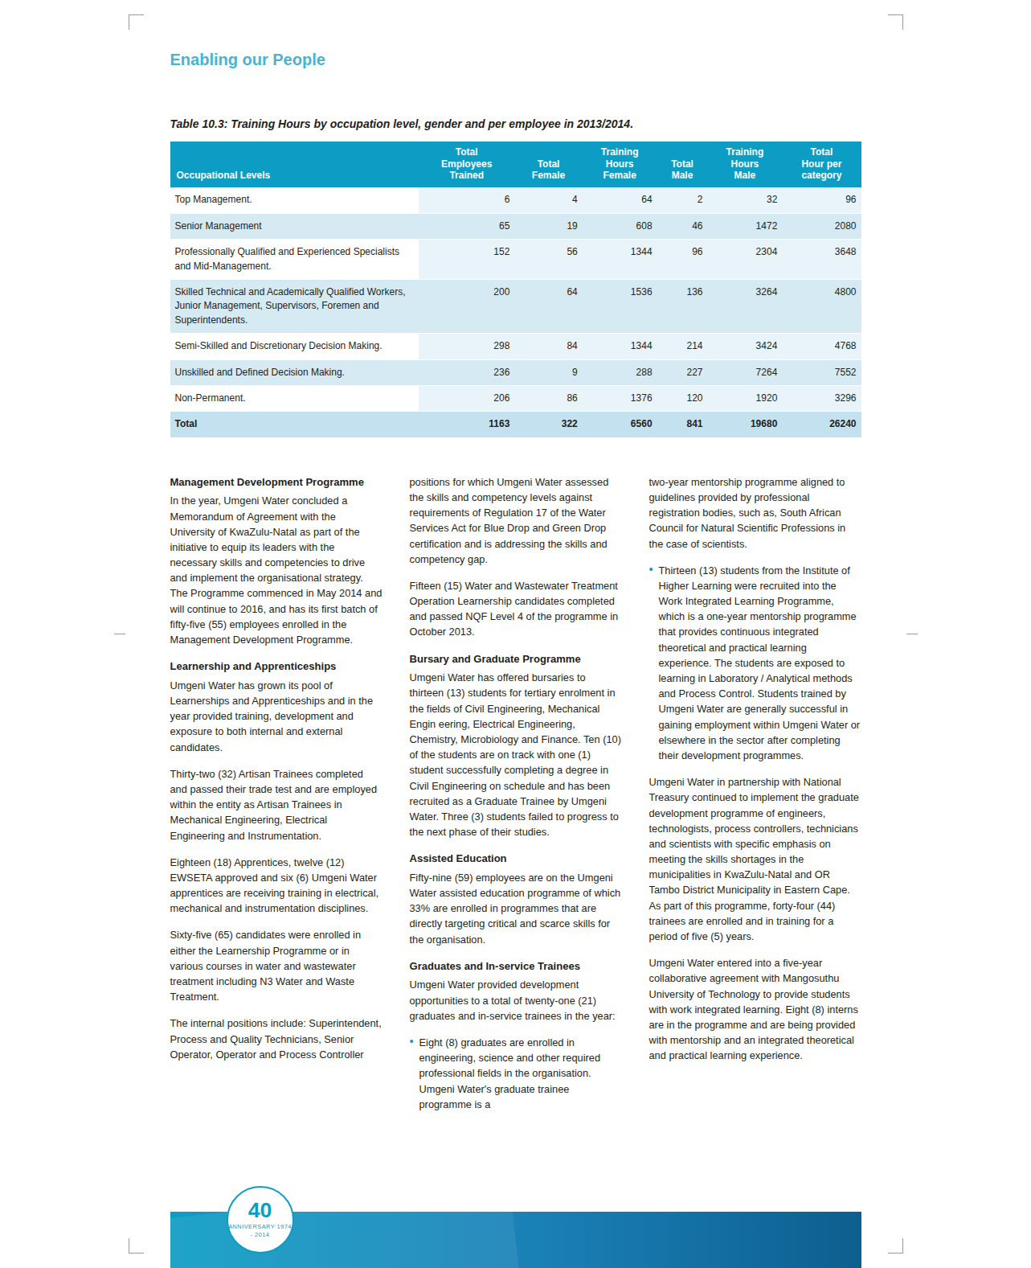Enabling our People
Table 10.3: Training Hours by occupation level, gender and per employee in 2013/2014.
| Occupational Levels | Total Employees Trained | Total Female | Training Hours Female | Total Male | Training Hours Male | Total Hour per category |
| --- | --- | --- | --- | --- | --- | --- |
| Top Management. | 6 | 4 | 64 | 2 | 32 | 96 |
| Senior Management | 65 | 19 | 608 | 46 | 1472 | 2080 |
| Professionally Qualified and Experienced Specialists and Mid-Management. | 152 | 56 | 1344 | 96 | 2304 | 3648 |
| Skilled Technical and Academically Qualified Workers, Junior Management, Supervisors, Foremen and Superintendents. | 200 | 64 | 1536 | 136 | 3264 | 4800 |
| Semi-Skilled and Discretionary Decision Making. | 298 | 84 | 1344 | 214 | 3424 | 4768 |
| Unskilled and Defined Decision Making. | 236 | 9 | 288 | 227 | 7264 | 7552 |
| Non-Permanent. | 206 | 86 | 1376 | 120 | 1920 | 3296 |
| Total | 1163 | 322 | 6560 | 841 | 19680 | 26240 |
Management Development Programme
In the year, Umgeni Water concluded a Memorandum of Agreement with the University of KwaZulu-Natal as part of the initiative to equip its leaders with the necessary skills and competencies to drive and implement the organisational strategy. The Programme commenced in May 2014 and will continue to 2016, and has its first batch of fifty-five (55) employees enrolled in the Management Development Programme.
Learnership and Apprenticeships
Umgeni Water has grown its pool of Learnerships and Apprenticeships and in the year provided training, development and exposure to both internal and external candidates.
Thirty-two (32) Artisan Trainees completed and passed their trade test and are employed within the entity as Artisan Trainees in Mechanical Engineering, Electrical Engineering and Instrumentation.
Eighteen (18) Apprentices, twelve (12) EWSETA approved and six (6) Umgeni Water apprentices are receiving training in electrical, mechanical and instrumentation disciplines.
Sixty-five (65) candidates were enrolled in either the Learnership Programme or in various courses in water and wastewater treatment including N3 Water and Waste Treatment.
The internal positions include: Superintendent, Process and Quality Technicians, Senior Operator, Operator and Process Controller
positions for which Umgeni Water assessed the skills and competency levels against requirements of Regulation 17 of the Water Services Act for Blue Drop and Green Drop certification and is addressing the skills and competency gap.
Fifteen (15) Water and Wastewater Treatment Operation Learnership candidates completed and passed NQF Level 4 of the programme in October 2013.
Bursary and Graduate Programme
Umgeni Water has offered bursaries to thirteen (13) students for tertiary enrolment in the fields of Civil Engineering, Mechanical Engin eering, Electrical Engineering, Chemistry, Microbiology and Finance. Ten (10) of the students are on track with one (1) student successfully completing a degree in Civil Engineering on schedule and has been recruited as a Graduate Trainee by Umgeni Water. Three (3) students failed to progress to the next phase of their studies.
Assisted Education
Fifty-nine (59) employees are on the Umgeni Water assisted education programme of which 33% are enrolled in programmes that are directly targeting critical and scarce skills for the organisation.
Graduates and In-service Trainees
Umgeni Water provided development opportunities to a total of twenty-one (21) graduates and in-service trainees in the year:
Eight (8) graduates are enrolled in engineering, science and other required professional fields in the organisation. Umgeni Water's graduate trainee programme is a
two-year mentorship programme aligned to guidelines provided by professional registration bodies, such as, South African Council for Natural Scientific Professions in the case of scientists.
Thirteen (13) students from the Institute of Higher Learning were recruited into the Work Integrated Learning Programme, which is a one-year mentorship programme that provides continuous integrated theoretical and practical learning experience. The students are exposed to learning in Laboratory / Analytical methods and Process Control. Students trained by Umgeni Water are generally successful in gaining employment within Umgeni Water or elsewhere in the sector after completing their development programmes.
Umgeni Water in partnership with National Treasury continued to implement the graduate development programme of engineers, technologists, process controllers, technicians and scientists with specific emphasis on meeting the skills shortages in the municipalities in KwaZulu-Natal and OR Tambo District Municipality in Eastern Cape. As part of this programme, forty-four (44) trainees are enrolled and in training for a period of five (5) years.
Umgeni Water entered into a five-year collaborative agreement with Mangosuthu University of Technology to provide students with work integrated learning. Eight (8) interns are in the programme and are being provided with mentorship and an integrated theoretical and practical learning experience.
UMGENI WATER • AMANZI
90
40
ANNIVERSARY 1974 - 2014